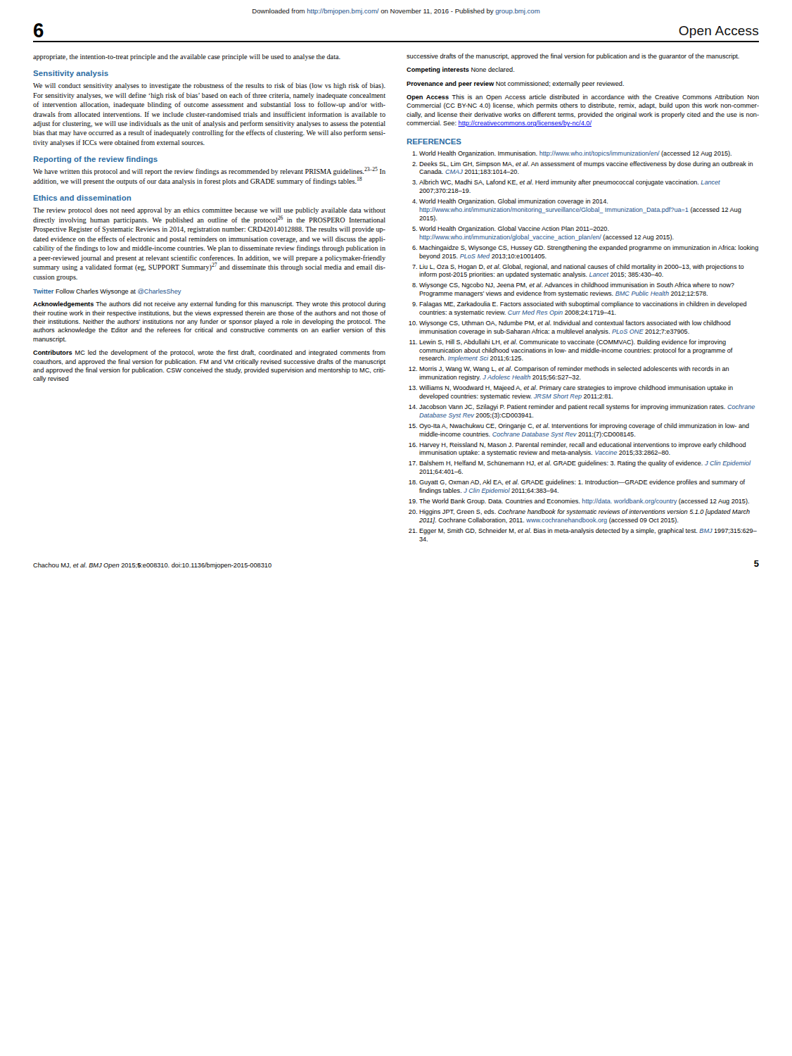Downloaded from http://bmjopen.bmj.com/ on November 11, 2016 - Published by group.bmj.com
6
Open Access
appropriate, the intention-to-treat principle and the available case principle will be used to analyse the data.
Sensitivity analysis
We will conduct sensitivity analyses to investigate the robustness of the results to risk of bias (low vs high risk of bias). For sensitivity analyses, we will define ‘high risk of bias’ based on each of three criteria, namely inadequate concealment of intervention allocation, inadequate blinding of outcome assessment and substantial loss to follow-up and/or withdrawals from allocated interventions. If we include cluster-randomised trials and insufficient information is available to adjust for clustering, we will use individuals as the unit of analysis and perform sensitivity analyses to assess the potential bias that may have occurred as a result of inadequately controlling for the effects of clustering. We will also perform sensitivity analyses if ICCs were obtained from external sources.
Reporting of the review findings
We have written this protocol and will report the review findings as recommended by relevant PRISMA guidelines.23–25 In addition, we will present the outputs of our data analysis in forest plots and GRADE summary of findings tables.18
Ethics and dissemination
The review protocol does not need approval by an ethics committee because we will use publicly available data without directly involving human participants. We published an outline of the protocol26 in the PROSPERO International Prospective Register of Systematic Reviews in 2014, registration number: CRD42014012888. The results will provide updated evidence on the effects of electronic and postal reminders on immunisation coverage, and we will discuss the applicability of the findings to low and middle-income countries. We plan to disseminate review findings through publication in a peer-reviewed journal and present at relevant scientific conferences. In addition, we will prepare a policymaker-friendly summary using a validated format (eg, SUPPORT Summary)27 and disseminate this through social media and email discussion groups.
Twitter Follow Charles Wiysonge at @CharlesShey
Acknowledgements The authors did not receive any external funding for this manuscript. They wrote this protocol during their routine work in their respective institutions, but the views expressed therein are those of the authors and not those of their institutions. Neither the authors’ institutions nor any funder or sponsor played a role in developing the protocol. The authors acknowledge the Editor and the referees for critical and constructive comments on an earlier version of this manuscript.
Contributors MC led the development of the protocol, wrote the first draft, coordinated and integrated comments from coauthors, and approved the final version for publication. FM and VM critically revised successive drafts of the manuscript and approved the final version for publication. CSW conceived the study, provided supervision and mentorship to MC, critically revised
successive drafts of the manuscript, approved the final version for publication and is the guarantor of the manuscript.
Competing interests None declared.
Provenance and peer review Not commissioned; externally peer reviewed.
Open Access This is an Open Access article distributed in accordance with the Creative Commons Attribution Non Commercial (CC BY-NC 4.0) license, which permits others to distribute, remix, adapt, build upon this work non-commercially, and license their derivative works on different terms, provided the original work is properly cited and the use is non-commercial. See: http://creativecommons.org/licenses/by-nc/4.0/
REFERENCES
World Health Organization. Immunisation. http://www.who.int/topics/immunization/en/ (accessed 12 Aug 2015).
Deeks SL, Lim GH, Simpson MA, et al. An assessment of mumps vaccine effectiveness by dose during an outbreak in Canada. CMAJ 2011;183:1014–20.
Albrich WC, Madhi SA, Lafond KE, et al. Herd immunity after pneumococcal conjugate vaccination. Lancet 2007;370:218–19.
World Health Organization. Global immunization coverage in 2014. http://www.who.int/immunization/monitoring_surveillance/Global_ Immunization_Data.pdf?ua=1 (accessed 12 Aug 2015).
World Health Organization. Global Vaccine Action Plan 2011–2020. http://www.who.int/immunization/global_vaccine_action_plan/en/ (accessed 12 Aug 2015).
Machingaidze S, Wiysonge CS, Hussey GD. Strengthening the expanded programme on immunization in Africa: looking beyond 2015. PLoS Med 2013;10:e1001405.
Liu L, Oza S, Hogan D, et al. Global, regional, and national causes of child mortality in 2000–13, with projections to inform post-2015 priorities: an updated systematic analysis. Lancet 2015; 385:430–40.
Wiysonge CS, Ngcobo NJ, Jeena PM, et al. Advances in childhood immunisation in South Africa where to now? Programme managers’ views and evidence from systematic reviews. BMC Public Health 2012;12:578.
Falagas ME, Zarkadoulia E. Factors associated with suboptimal compliance to vaccinations in children in developed countries: a systematic review. Curr Med Res Opin 2008;24:1719–41.
Wiysonge CS, Uthman OA, Ndumbe PM, et al. Individual and contextual factors associated with low childhood immunisation coverage in sub-Saharan Africa: a multilevel analysis. PLoS ONE 2012;7:e37905.
Lewin S, Hill S, Abdullahi LH, et al. Communicate to vaccinate (COMMVAC). Building evidence for improving communication about childhood vaccinations in low- and middle-income countries: protocol for a programme of research. Implement Sci 2011;6:125.
Morris J, Wang W, Wang L, et al. Comparison of reminder methods in selected adolescents with records in an immunization registry. J Adolesc Health 2015;56:S27–32.
Williams N, Woodward H, Majeed A, et al. Primary care strategies to improve childhood immunisation uptake in developed countries: systematic review. JRSM Short Rep 2011;2:81.
Jacobson Vann JC, Szilagyi P. Patient reminder and patient recall systems for improving immunization rates. Cochrane Database Syst Rev 2005;(3):CD003941.
Oyo-Ita A, Nwachukwu CE, Oringanje C, et al. Interventions for improving coverage of child immunization in low- and middle-income countries. Cochrane Database Syst Rev 2011;(7):CD008145.
Harvey H, Reissland N, Mason J. Parental reminder, recall and educational interventions to improve early childhood immunisation uptake: a systematic review and meta-analysis. Vaccine 2015;33:2862–80.
Balshem H, Helfand M, Schünemann HJ, et al. GRADE guidelines: 3. Rating the quality of evidence. J Clin Epidemiol 2011;64:401–6.
Guyatt G, Oxman AD, Akl EA, et al. GRADE guidelines: 1. Introduction—GRADE evidence profiles and summary of findings tables. J Clin Epidemiol 2011;64:383–94.
The World Bank Group. Data. Countries and Economies. http://data. worldbank.org/country (accessed 12 Aug 2015).
Higgins JPT, Green S, eds. Cochrane handbook for systematic reviews of interventions version 5.1.0 [updated March 2011]. Cochrane Collaboration, 2011. www.cochranehandbook.org (accessed 09 Oct 2015).
Egger M, Smith GD, Schneider M, et al. Bias in meta-analysis detected by a simple, graphical test. BMJ 1997;315:629–34.
Chachou MJ, et al. BMJ Open 2015;5:e008310. doi:10.1136/bmjopen-2015-008310
5